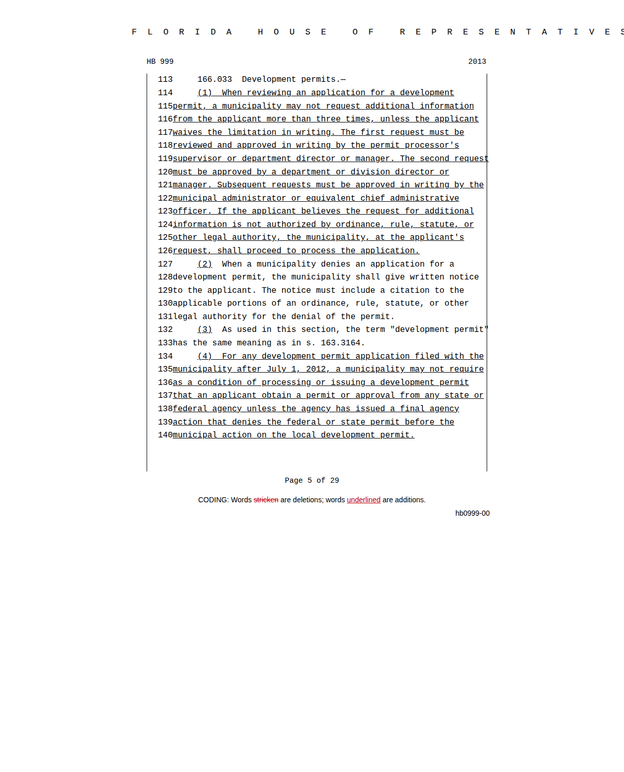F L O R I D A H O U S E O F R E P R E S E N T A T I V E S
HB 999 2013
| 113 | 166.033 Development permits.— |
| 114 | (1) When reviewing an application for a development |
| 115 | permit, a municipality may not request additional information |
| 116 | from the applicant more than three times, unless the applicant |
| 117 | waives the limitation in writing. The first request must be |
| 118 | reviewed and approved in writing by the permit processor's |
| 119 | supervisor or department director or manager. The second request |
| 120 | must be approved by a department or division director or |
| 121 | manager. Subsequent requests must be approved in writing by the |
| 122 | municipal administrator or equivalent chief administrative |
| 123 | officer. If the applicant believes the request for additional |
| 124 | information is not authorized by ordinance, rule, statute, or |
| 125 | other legal authority, the municipality, at the applicant's |
| 126 | request, shall proceed to process the application. |
| 127 | (2) When a municipality denies an application for a |
| 128 | development permit, the municipality shall give written notice |
| 129 | to the applicant. The notice must include a citation to the |
| 130 | applicable portions of an ordinance, rule, statute, or other |
| 131 | legal authority for the denial of the permit. |
| 132 | (3) As used in this section, the term "development permit" |
| 133 | has the same meaning as in s. 163.3164. |
| 134 | (4) For any development permit application filed with the |
| 135 | municipality after July 1, 2012, a municipality may not require |
| 136 | as a condition of processing or issuing a development permit |
| 137 | that an applicant obtain a permit or approval from any state or |
| 138 | federal agency unless the agency has issued a final agency |
| 139 | action that denies the federal or state permit before the |
| 140 | municipal action on the local development permit. |
Page 5 of 29
CODING: Words stricken are deletions; words underlined are additions.
hb0999-00